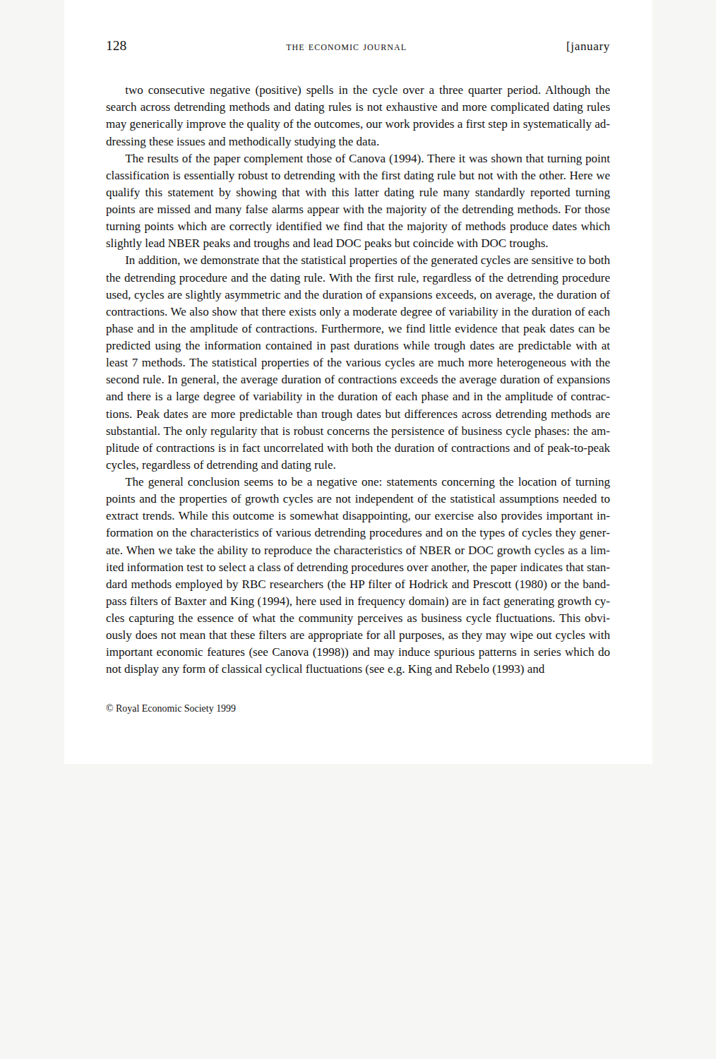128 the economic journal [january
two consecutive negative (positive) spells in the cycle over a three quarter period. Although the search across detrending methods and dating rules is not exhaustive and more complicated dating rules may generically improve the quality of the outcomes, our work provides a first step in systematically addressing these issues and methodically studying the data.
The results of the paper complement those of Canova (1994). There it was shown that turning point classification is essentially robust to detrending with the first dating rule but not with the other. Here we qualify this statement by showing that with this latter dating rule many standardly reported turning points are missed and many false alarms appear with the majority of the detrending methods. For those turning points which are correctly identified we find that the majority of methods produce dates which slightly lead NBER peaks and troughs and lead DOC peaks but coincide with DOC troughs.
In addition, we demonstrate that the statistical properties of the generated cycles are sensitive to both the detrending procedure and the dating rule. With the first rule, regardless of the detrending procedure used, cycles are slightly asymmetric and the duration of expansions exceeds, on average, the duration of contractions. We also show that there exists only a moderate degree of variability in the duration of each phase and in the amplitude of contractions. Furthermore, we find little evidence that peak dates can be predicted using the information contained in past durations while trough dates are predictable with at least 7 methods. The statistical properties of the various cycles are much more heterogeneous with the second rule. In general, the average duration of contractions exceeds the average duration of expansions and there is a large degree of variability in the duration of each phase and in the amplitude of contractions. Peak dates are more predictable than trough dates but differences across detrending methods are substantial. The only regularity that is robust concerns the persistence of business cycle phases: the amplitude of contractions is in fact uncorrelated with both the duration of contractions and of peak-to-peak cycles, regardless of detrending and dating rule.
The general conclusion seems to be a negative one: statements concerning the location of turning points and the properties of growth cycles are not independent of the statistical assumptions needed to extract trends. While this outcome is somewhat disappointing, our exercise also provides important information on the characteristics of various detrending procedures and on the types of cycles they generate. When we take the ability to reproduce the characteristics of NBER or DOC growth cycles as a limited information test to select a class of detrending procedures over another, the paper indicates that standard methods employed by RBC researchers (the HP filter of Hodrick and Prescott (1980) or the band-pass filters of Baxter and King (1994), here used in frequency domain) are in fact generating growth cycles capturing the essence of what the community perceives as business cycle fluctuations. This obviously does not mean that these filters are appropriate for all purposes, as they may wipe out cycles with important economic features (see Canova (1998)) and may induce spurious patterns in series which do not display any form of classical cyclical fluctuations (see e.g. King and Rebelo (1993) and
© Royal Economic Society 1999